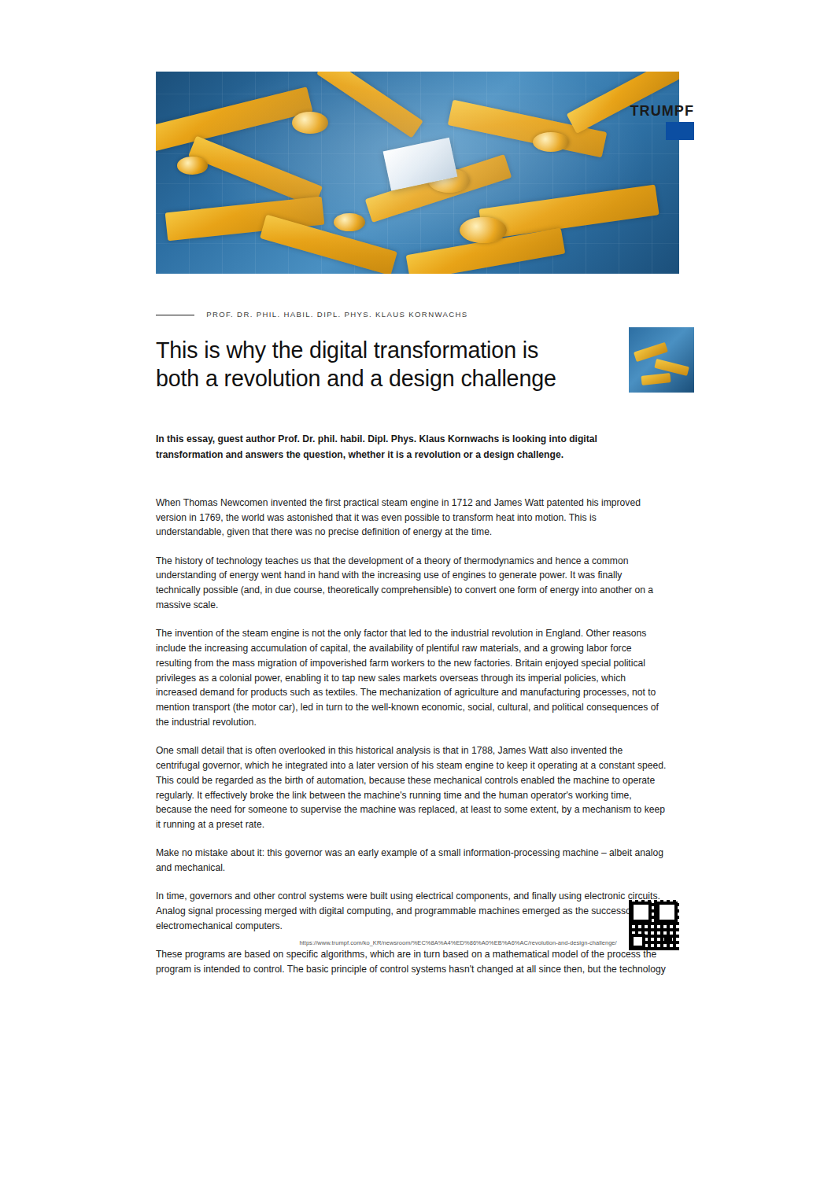TRUMPF
Prof. Dr. phil. habil. Dipl. Phys. Klaus Kornwachs
This is why the digital transformation is
both a revolution and a design challenge
In this essay, guest author Prof. Dr. phil. habil. Dipl. Phys. Klaus Kornwachs is looking into digital transformation and answers the question, whether it is a revolution or a design challenge.
When Thomas Newcomen invented the first practical steam engine in 1712 and James Watt patented his improved version in 1769, the world was astonished that it was even possible to transform heat into motion. This is understandable, given that there was no precise definition of energy at the time.
The history of technology teaches us that the development of a theory of thermodynamics and hence a common understanding of energy went hand in hand with the increasing use of engines to generate power. It was finally technically possible (and, in due course, theoretically comprehensible) to convert one form of energy into another on a massive scale.
The invention of the steam engine is not the only factor that led to the industrial revolution in England. Other reasons include the increasing accumulation of capital, the availability of plentiful raw materials, and a growing labor force resulting from the mass migration of impoverished farm workers to the new factories. Britain enjoyed special political privileges as a colonial power, enabling it to tap new sales markets overseas through its imperial policies, which increased demand for products such as textiles. The mechanization of agriculture and manufacturing processes, not to mention transport (the motor car), led in turn to the well-known economic, social, cultural, and political consequences of the industrial revolution.
One small detail that is often overlooked in this historical analysis is that in 1788, James Watt also invented the centrifugal governor, which he integrated into a later version of his steam engine to keep it operating at a constant speed. This could be regarded as the birth of automation, because these mechanical controls enabled the machine to operate regularly. It effectively broke the link between the machine's running time and the human operator's working time, because the need for someone to supervise the machine was replaced, at least to some extent, by a mechanism to keep it running at a preset rate.
Make no mistake about it: this governor was an early example of a small information-processing machine – albeit analog and mechanical.
In time, governors and other control systems were built using electrical components, and finally using electronic circuits. Analog signal processing merged with digital computing, and programmable machines emerged as the successors to electromechanical computers.
These programs are based on specific algorithms, which are in turn based on a mathematical model of the process the program is intended to control. The basic principle of control systems hasn't changed at all since then, but the technology
https://www.trumpf.com/ko_KR/newsroom/%EC%8A%A4%ED%86%A0%EB%A6%AC/revolution-and-design-challenge/